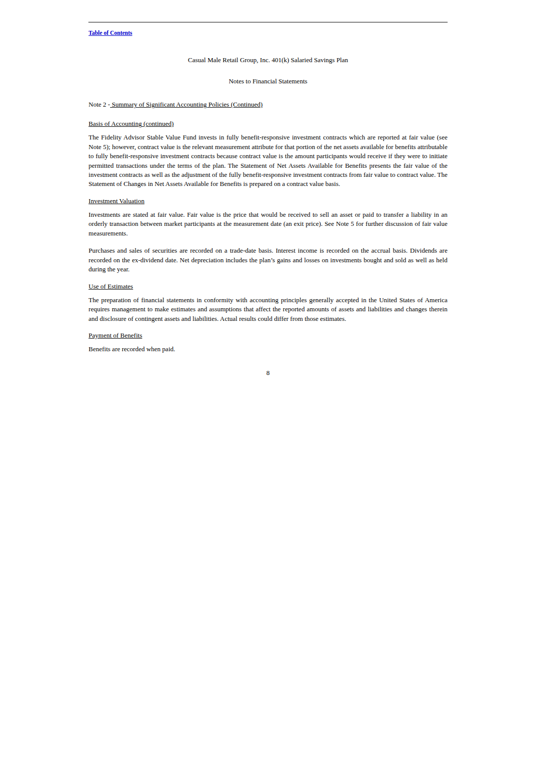Table of Contents
Casual Male Retail Group, Inc. 401(k) Salaried Savings Plan
Notes to Financial Statements
Note 2 - Summary of Significant Accounting Policies (Continued)
Basis of Accounting (continued)
The Fidelity Advisor Stable Value Fund invests in fully benefit-responsive investment contracts which are reported at fair value (see Note 5); however, contract value is the relevant measurement attribute for that portion of the net assets available for benefits attributable to fully benefit-responsive investment contracts because contract value is the amount participants would receive if they were to initiate permitted transactions under the terms of the plan. The Statement of Net Assets Available for Benefits presents the fair value of the investment contracts as well as the adjustment of the fully benefit-responsive investment contracts from fair value to contract value. The Statement of Changes in Net Assets Available for Benefits is prepared on a contract value basis.
Investment Valuation
Investments are stated at fair value. Fair value is the price that would be received to sell an asset or paid to transfer a liability in an orderly transaction between market participants at the measurement date (an exit price). See Note 5 for further discussion of fair value measurements.
Purchases and sales of securities are recorded on a trade-date basis. Interest income is recorded on the accrual basis. Dividends are recorded on the ex-dividend date. Net depreciation includes the plan’s gains and losses on investments bought and sold as well as held during the year.
Use of Estimates
The preparation of financial statements in conformity with accounting principles generally accepted in the United States of America requires management to make estimates and assumptions that affect the reported amounts of assets and liabilities and changes therein and disclosure of contingent assets and liabilities. Actual results could differ from those estimates.
Payment of Benefits
Benefits are recorded when paid.
8